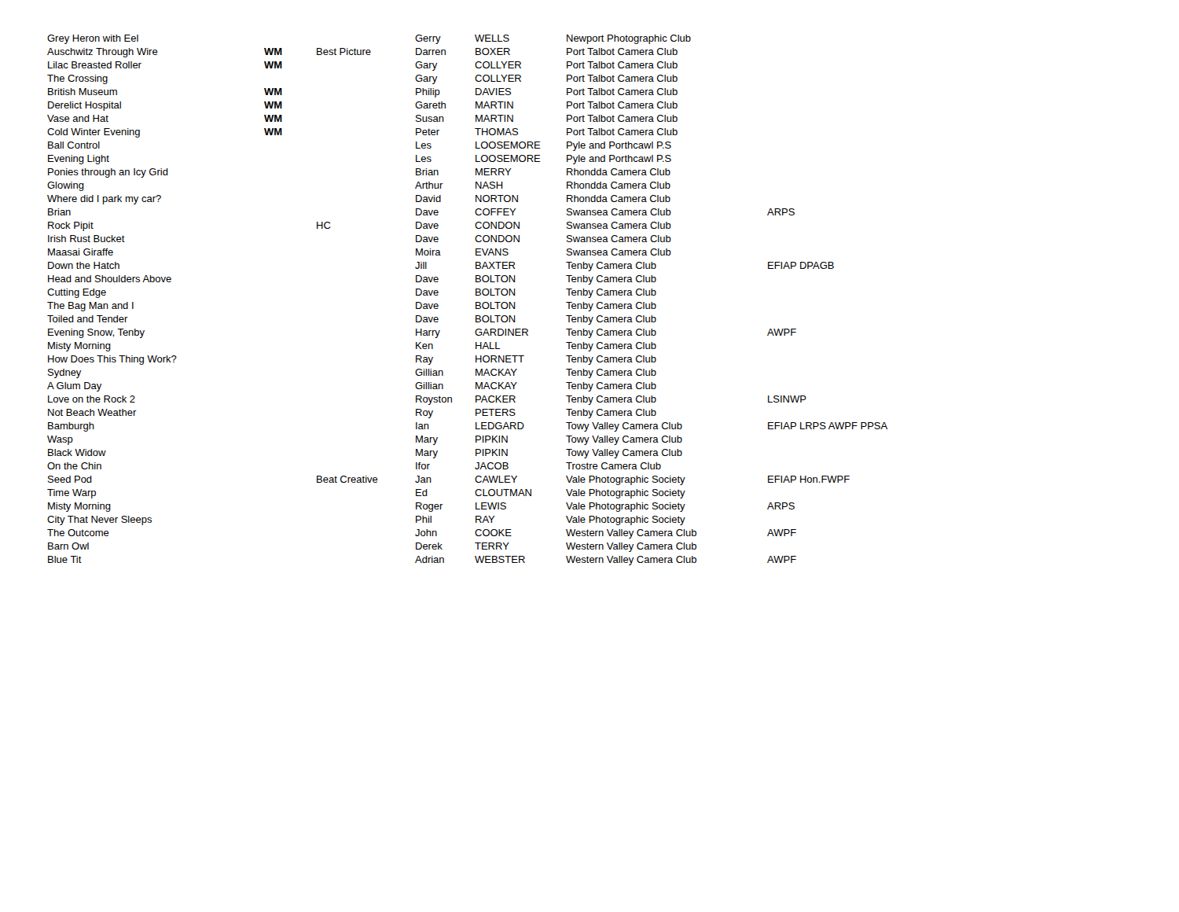| Grey Heron with Eel | | | Gerry | WELLS | Newport Photographic Club | |
| Auschwitz Through Wire | WM | Best Picture | Darren | BOXER | Port Talbot Camera Club | |
| Lilac Breasted Roller | WM | | Gary | COLLYER | Port Talbot Camera Club | |
| The Crossing | | | Gary | COLLYER | Port Talbot Camera Club | |
| British Museum | WM | | Philip | DAVIES | Port Talbot Camera Club | |
| Derelict Hospital | WM | | Gareth | MARTIN | Port Talbot Camera Club | |
| Vase and Hat | WM | | Susan | MARTIN | Port Talbot Camera Club | |
| Cold Winter Evening | WM | | Peter | THOMAS | Port Talbot Camera Club | |
| Ball Control | | | Les | LOOSEMORE | Pyle and Porthcawl P.S | |
| Evening Light | | | Les | LOOSEMORE | Pyle and Porthcawl P.S | |
| Ponies through an Icy Grid | | | Brian | MERRY | Rhondda Camera Club | |
| Glowing | | | Arthur | NASH | Rhondda Camera Club | |
| Where did I park my car? | | | David | NORTON | Rhondda Camera Club | |
| Brian | | | Dave | COFFEY | Swansea Camera Club | ARPS |
| Rock Pipit | | HC | Dave | CONDON | Swansea Camera Club | |
| Irish Rust Bucket | | | Dave | CONDON | Swansea Camera Club | |
| Maasai Giraffe | | | Moira | EVANS | Swansea Camera Club | |
| Down the Hatch | | | Jill | BAXTER | Tenby Camera Club | EFIAP DPAGB |
| Head and Shoulders Above | | | Dave | BOLTON | Tenby Camera Club | |
| Cutting Edge | | | Dave | BOLTON | Tenby Camera Club | |
| The Bag Man and I | | | Dave | BOLTON | Tenby Camera Club | |
| Toiled and Tender | | | Dave | BOLTON | Tenby Camera Club | |
| Evening Snow, Tenby | | | Harry | GARDINER | Tenby Camera Club | AWPF |
| Misty Morning | | | Ken | HALL | Tenby Camera Club | |
| How Does This Thing Work? | | | Ray | HORNETT | Tenby Camera Club | |
| Sydney | | | Gillian | MACKAY | Tenby Camera Club | |
| A Glum Day | | | Gillian | MACKAY | Tenby Camera Club | |
| Love on the Rock 2 | | | Royston | PACKER | Tenby Camera Club | LSINWP |
| Not Beach Weather | | | Roy | PETERS | Tenby Camera Club | |
| Bamburgh | | | Ian | LEDGARD | Towy Valley Camera Club | EFIAP LRPS AWPF PPSA |
| Wasp | | | Mary | PIPKIN | Towy Valley Camera Club | |
| Black Widow | | | Mary | PIPKIN | Towy Valley Camera Club | |
| On the Chin | | | Ifor | JACOB | Trostre Camera Club | |
| Seed Pod | | Beat Creative | Jan | CAWLEY | Vale Photographic Society | EFIAP Hon.FWPF |
| Time Warp | | | Ed | CLOUTMAN | Vale Photographic Society | |
| Misty Morning | | | Roger | LEWIS | Vale Photographic Society | ARPS |
| City That Never Sleeps | | | Phil | RAY | Vale Photographic Society | |
| The Outcome | | | John | COOKE | Western Valley Camera Club | AWPF |
| Barn Owl | | | Derek | TERRY | Western Valley Camera Club | |
| Blue Tit | | | Adrian | WEBSTER | Western Valley Camera Club | AWPF |